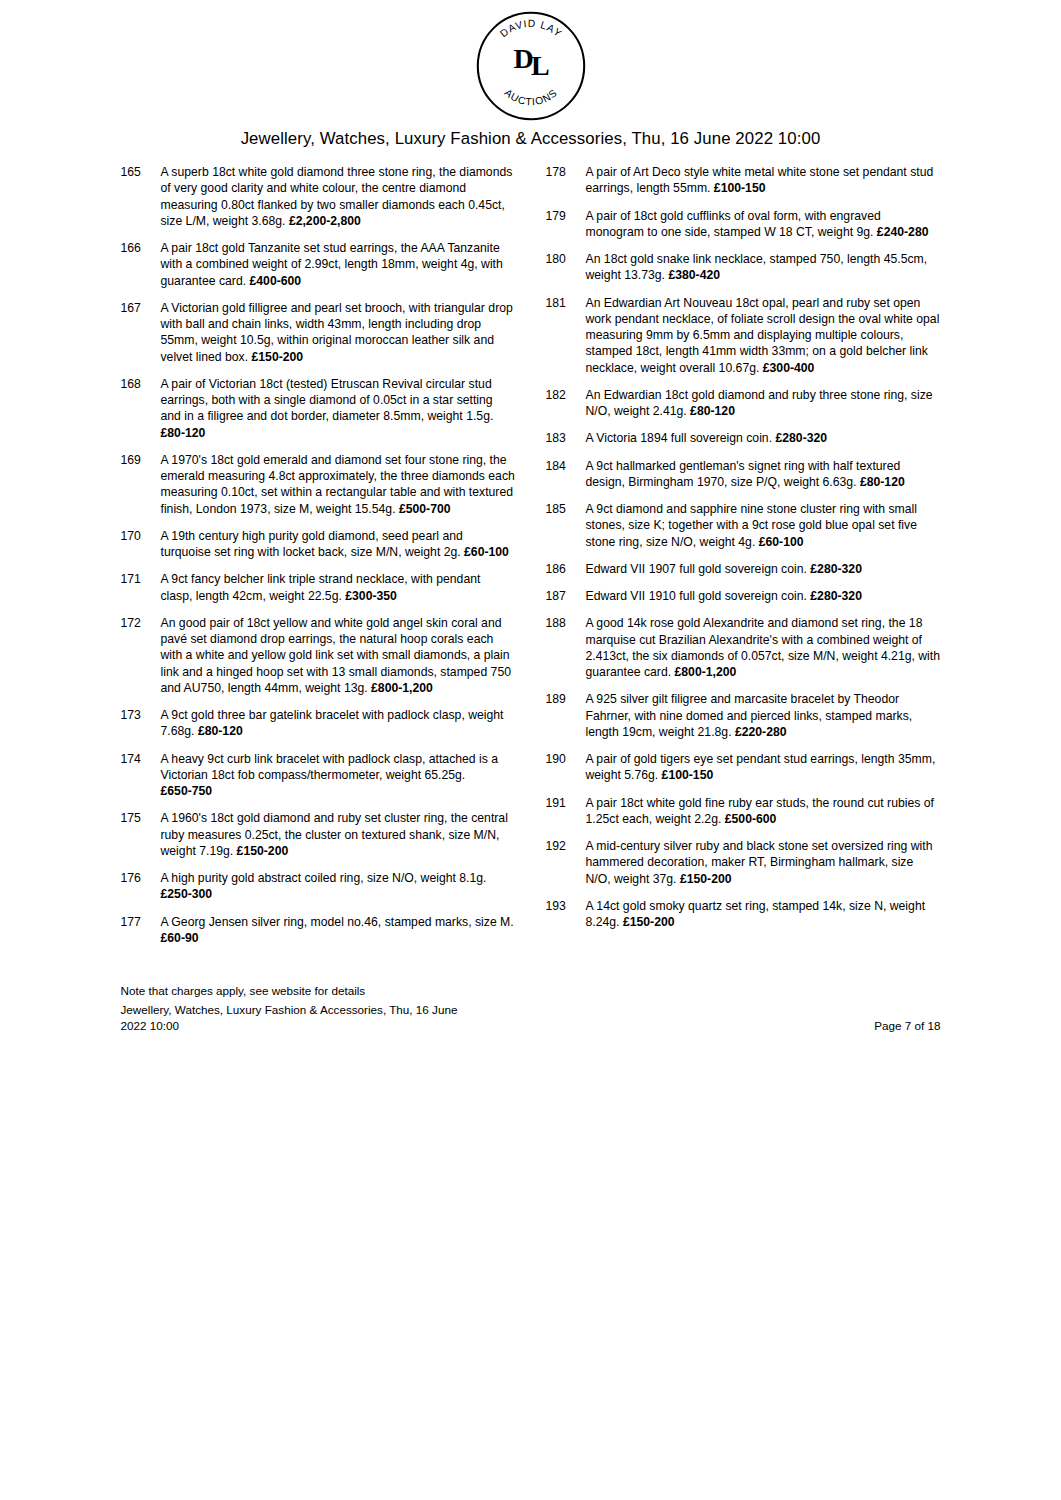DAVID LAY AUCTIONS D L
Jewellery, Watches, Luxury Fashion & Accessories, Thu, 16 June 2022 10:00
165 A superb 18ct white gold diamond three stone ring, the diamonds of very good clarity and white colour, the centre diamond measuring 0.80ct flanked by two smaller diamonds each 0.45ct, size L/M, weight 3.68g. £2,200-2,800
166 A pair 18ct gold Tanzanite set stud earrings, the AAA Tanzanite with a combined weight of 2.99ct, length 18mm, weight 4g, with guarantee card. £400-600
167 A Victorian gold filligree and pearl set brooch, with triangular drop with ball and chain links, width 43mm, length including drop 55mm, weight 10.5g, within original moroccan leather silk and velvet lined box. £150-200
168 A pair of Victorian 18ct (tested) Etruscan Revival circular stud earrings, both with a single diamond of 0.05ct in a star setting and in a filigree and dot border, diameter 8.5mm, weight 1.5g. £80-120
169 A 1970's 18ct gold emerald and diamond set four stone ring, the emerald measuring 4.8ct approximately, the three diamonds each measuring 0.10ct, set within a rectangular table and with textured finish, London 1973, size M, weight 15.54g. £500-700
170 A 19th century high purity gold diamond, seed pearl and turquoise set ring with locket back, size M/N, weight 2g. £60-100
171 A 9ct fancy belcher link triple strand necklace, with pendant clasp, length 42cm, weight 22.5g. £300-350
172 An good pair of 18ct yellow and white gold angel skin coral and pavé set diamond drop earrings, the natural hoop corals each with a white and yellow gold link set with small diamonds, a plain link and a hinged hoop set with 13 small diamonds, stamped 750 and AU750, length 44mm, weight 13g. £800-1,200
173 A 9ct gold three bar gatelink bracelet with padlock clasp, weight 7.68g. £80-120
174 A heavy 9ct curb link bracelet with padlock clasp, attached is a Victorian 18ct fob compass/thermometer, weight 65.25g. £650-750
175 A 1960's 18ct gold diamond and ruby set cluster ring, the central ruby measures 0.25ct, the cluster on textured shank, size M/N, weight 7.19g. £150-200
176 A high purity gold abstract coiled ring, size N/O, weight 8.1g. £250-300
177 A Georg Jensen silver ring, model no.46, stamped marks, size M. £60-90
178 A pair of Art Deco style white metal white stone set pendant stud earrings, length 55mm. £100-150
179 A pair of 18ct gold cufflinks of oval form, with engraved monogram to one side, stamped W 18 CT, weight 9g. £240-280
180 An 18ct gold snake link necklace, stamped 750, length 45.5cm, weight 13.73g. £380-420
181 An Edwardian Art Nouveau 18ct opal, pearl and ruby set open work pendant necklace, of foliate scroll design the oval white opal measuring 9mm by 6.5mm and displaying multiple colours, stamped 18ct, length 41mm width 33mm; on a gold belcher link necklace, weight overall 10.67g. £300-400
182 An Edwardian 18ct gold diamond and ruby three stone ring, size N/O, weight 2.41g. £80-120
183 A Victoria 1894 full sovereign coin. £280-320
184 A 9ct hallmarked gentleman's signet ring with half textured design, Birmingham 1970, size P/Q, weight 6.63g. £80-120
185 A 9ct diamond and sapphire nine stone cluster ring with small stones, size K; together with a 9ct rose gold blue opal set five stone ring, size N/O, weight 4g. £60-100
186 Edward VII 1907 full gold sovereign coin. £280-320
187 Edward VII 1910 full gold sovereign coin. £280-320
188 A good 14k rose gold Alexandrite and diamond set ring, the 18 marquise cut Brazilian Alexandrite's with a combined weight of 2.413ct, the six diamonds of 0.057ct, size M/N, weight 4.21g, with guarantee card. £800-1,200
189 A 925 silver gilt filigree and marcasite bracelet by Theodor Fahrner, with nine domed and pierced links, stamped marks, length 19cm, weight 21.8g. £220-280
190 A pair of gold tigers eye set pendant stud earrings, length 35mm, weight 5.76g. £100-150
191 A pair 18ct white gold fine ruby ear studs, the round cut rubies of 1.25ct each, weight 2.2g. £500-600
192 A mid-century silver ruby and black stone set oversized ring with hammered decoration, maker RT, Birmingham hallmark, size N/O, weight 37g. £150-200
193 A 14ct gold smoky quartz set ring, stamped 14k, size N, weight 8.24g. £150-200
Note that charges apply, see website for details
Jewellery, Watches, Luxury Fashion & Accessories, Thu, 16 June
2022 10:00
Page 7 of 18